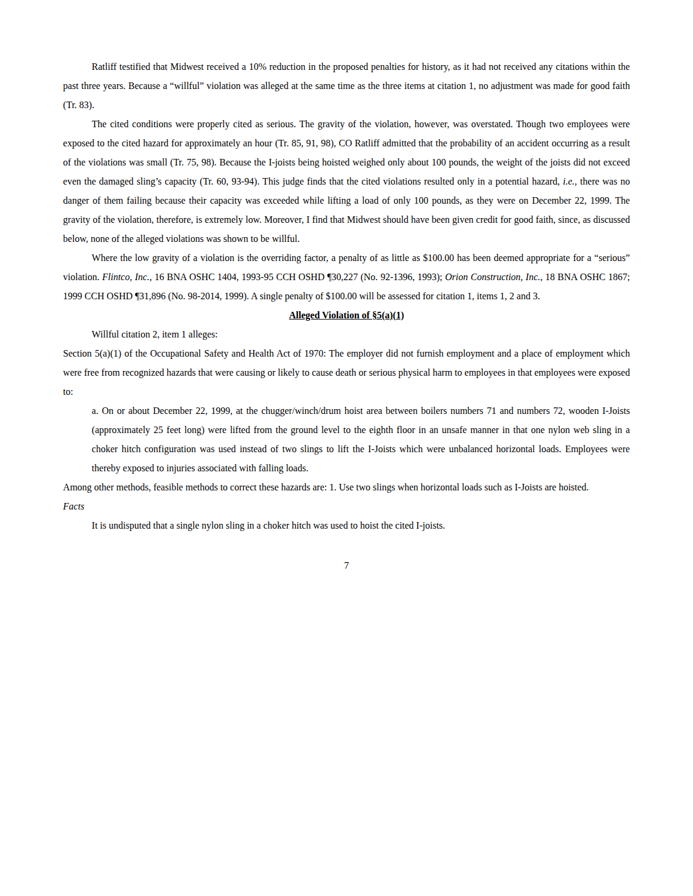Ratliff testified that Midwest received a 10% reduction in the proposed penalties for history, as it had not received any citations within the past three years. Because a “willful” violation was alleged at the same time as the three items at citation 1, no adjustment was made for good faith (Tr. 83).
The cited conditions were properly cited as serious. The gravity of the violation, however, was overstated. Though two employees were exposed to the cited hazard for approximately an hour (Tr. 85, 91, 98), CO Ratliff admitted that the probability of an accident occurring as a result of the violations was small (Tr. 75, 98). Because the I-joists being hoisted weighed only about 100 pounds, the weight of the joists did not exceed even the damaged sling’s capacity (Tr. 60, 93-94). This judge finds that the cited violations resulted only in a potential hazard, i.e., there was no danger of them failing because their capacity was exceeded while lifting a load of only 100 pounds, as they were on December 22, 1999. The gravity of the violation, therefore, is extremely low. Moreover, I find that Midwest should have been given credit for good faith, since, as discussed below, none of the alleged violations was shown to be willful.
Where the low gravity of a violation is the overriding factor, a penalty of as little as $100.00 has been deemed appropriate for a “serious” violation. Flintco, Inc., 16 BNA OSHC 1404, 1993-95 CCH OSHD ¶30,227 (No. 92-1396, 1993); Orion Construction, Inc., 18 BNA OSHC 1867; 1999 CCH OSHD ¶31,896 (No. 98-2014, 1999). A single penalty of $100.00 will be assessed for citation 1, items 1, 2 and 3.
Alleged Violation of §5(a)(1)
Willful citation 2, item 1 alleges:
Section 5(a)(1) of the Occupational Safety and Health Act of 1970: The employer did not furnish employment and a place of employment which were free from recognized hazards that were causing or likely to cause death or serious physical harm to employees in that employees were exposed to:
a. On or about December 22, 1999, at the chugger/winch/drum hoist area between boilers numbers 71 and numbers 72, wooden I-Joists (approximately 25 feet long) were lifted from the ground level to the eighth floor in an unsafe manner in that one nylon web sling in a choker hitch configuration was used instead of two slings to lift the I-Joists which were unbalanced horizontal loads. Employees were thereby exposed to injuries associated with falling loads.
Among other methods, feasible methods to correct these hazards are: 1. Use two slings when horizontal loads such as I-Joists are hoisted.
Facts
It is undisputed that a single nylon sling in a choker hitch was used to hoist the cited I-joists.
7